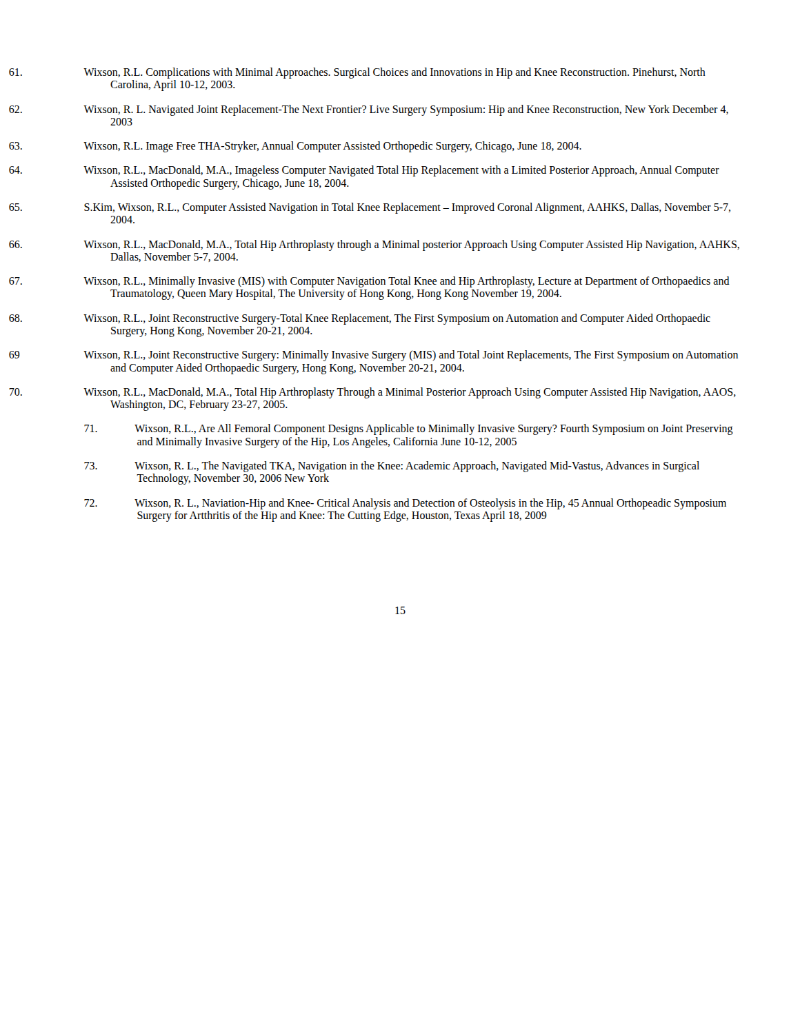61. Wixson, R.L. Complications with Minimal Approaches. Surgical Choices and Innovations in Hip and Knee Reconstruction. Pinehurst, North Carolina, April 10-12, 2003.
62. Wixson, R. L. Navigated Joint Replacement-The Next Frontier? Live Surgery Symposium: Hip and Knee Reconstruction, New York December 4, 2003
63. Wixson, R.L. Image Free THA-Stryker, Annual Computer Assisted Orthopedic Surgery, Chicago, June 18, 2004.
64. Wixson, R.L., MacDonald, M.A., Imageless Computer Navigated Total Hip Replacement with a Limited Posterior Approach, Annual Computer Assisted Orthopedic Surgery, Chicago, June 18, 2004.
65. S.Kim, Wixson, R.L., Computer Assisted Navigation in Total Knee Replacement – Improved Coronal Alignment, AAHKS, Dallas, November 5-7, 2004.
66. Wixson, R.L., MacDonald, M.A., Total Hip Arthroplasty through a Minimal posterior Approach Using Computer Assisted Hip Navigation, AAHKS, Dallas, November 5-7, 2004.
67. Wixson, R.L., Minimally Invasive (MIS) with Computer Navigation Total Knee and Hip Arthroplasty, Lecture at Department of Orthopaedics and Traumatology, Queen Mary Hospital, The University of Hong Kong, Hong Kong November 19, 2004.
68. Wixson, R.L., Joint Reconstructive Surgery-Total Knee Replacement, The First Symposium on Automation and Computer Aided Orthopaedic Surgery, Hong Kong, November 20-21, 2004.
69 Wixson, R.L., Joint Reconstructive Surgery: Minimally Invasive Surgery (MIS) and Total Joint Replacements, The First Symposium on Automation and Computer Aided Orthopaedic Surgery, Hong Kong, November 20-21, 2004.
70. Wixson, R.L., MacDonald, M.A., Total Hip Arthroplasty Through a Minimal Posterior Approach Using Computer Assisted Hip Navigation, AAOS, Washington, DC, February 23-27, 2005.
71. Wixson, R.L., Are All Femoral Component Designs Applicable to Minimally Invasive Surgery? Fourth Symposium on Joint Preserving and Minimally Invasive Surgery of the Hip, Los Angeles, California June 10-12, 2005
73. Wixson, R. L., The Navigated TKA, Navigation in the Knee: Academic Approach, Navigated Mid-Vastus, Advances in Surgical Technology, November 30, 2006 New York
72. Wixson, R. L., Naviation-Hip and Knee- Critical Analysis and Detection of Osteolysis in the Hip, 45 Annual Orthopeadic Symposium Surgery for Artthritis of the Hip and Knee: The Cutting Edge, Houston, Texas April 18, 2009
15